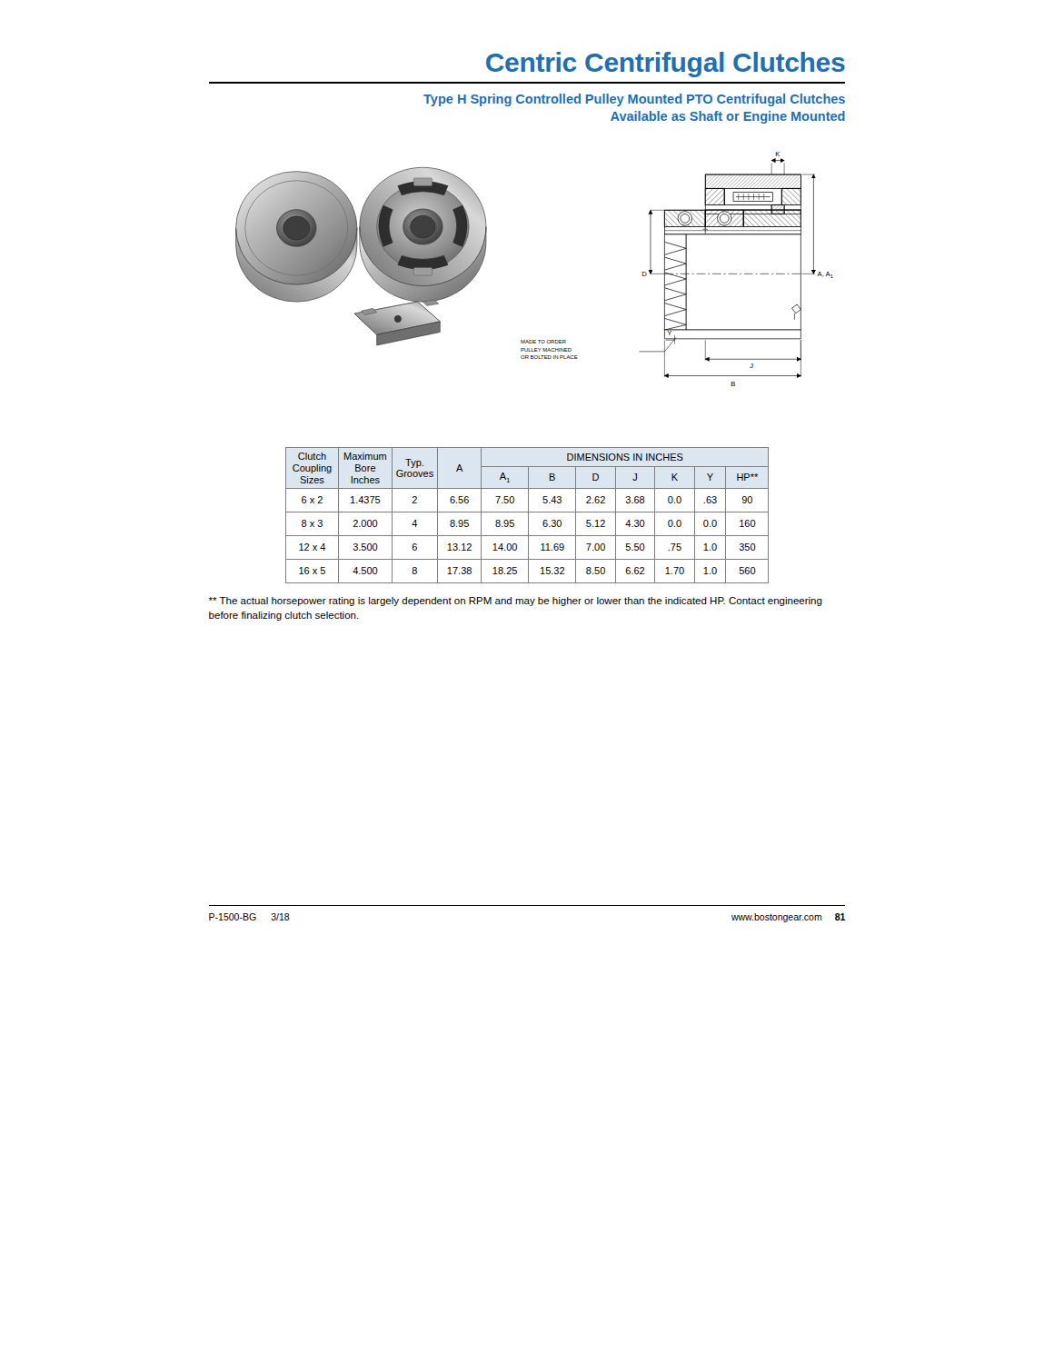Centric Centrifugal Clutches
Type H Spring Controlled Pulley Mounted PTO Centrifugal Clutches
Available as Shaft or Engine Mounted
K A, A1 D Y J B MADE TO ORDER PULLEY MACHINED OR BOLTED IN PLACE
| Clutch Coupling Sizes | Maximum Bore Inches | Typ. Grooves | A | DIMENSIONS IN INCHES |
| --- | --- | --- | --- | --- |
| A 1 | B | D | J | K | Y | HP** |
| 6 x 2 | 1.4375 | 2 | 6.56 | 7.50 | 5.43 | 2.62 | 3.68 | 0.0 | .63 | 90 |
| 8 x 3 | 2.000 | 4 | 8.95 | 8.95 | 6.30 | 5.12 | 4.30 | 0.0 | 0.0 | 160 |
| 12 x 4 | 3.500 | 6 | 13.12 | 14.00 | 11.69 | 7.00 | 5.50 | .75 | 1.0 | 350 |
| 16 x 5 | 4.500 | 8 | 17.38 | 18.25 | 15.32 | 8.50 | 6.62 | 1.70 | 1.0 | 560 |
** The actual horsepower rating is largely dependent on RPM and may be higher or lower than the indicated HP. Contact engineering before finalizing clutch selection.
P-1500-BG 3/18
www.bostongear.com81